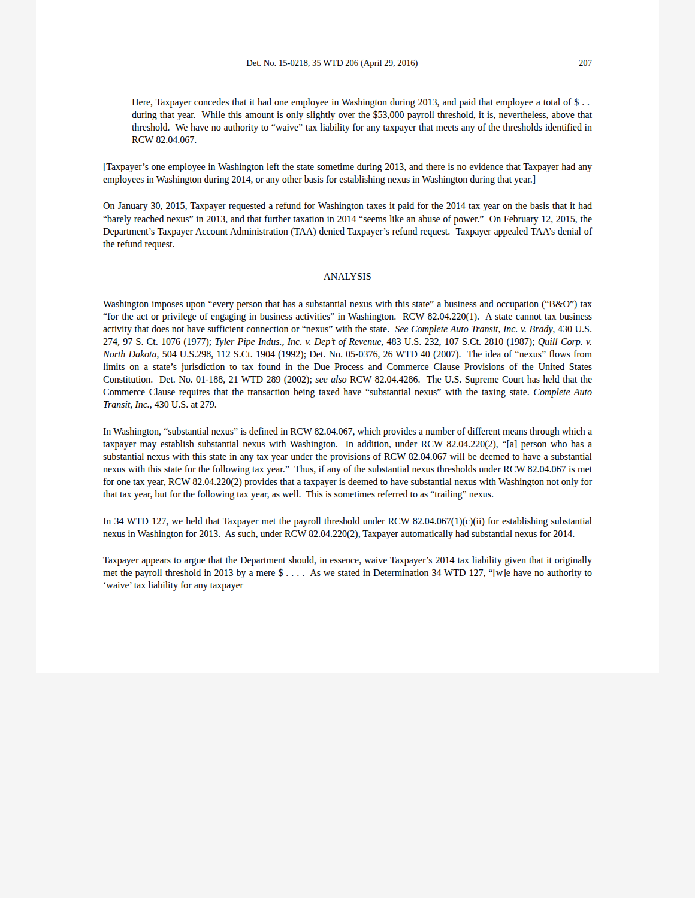Det. No. 15-0218, 35 WTD 206 (April 29, 2016) 207
Here, Taxpayer concedes that it had one employee in Washington during 2013, and paid that employee a total of $ . . during that year. While this amount is only slightly over the $53,000 payroll threshold, it is, nevertheless, above that threshold. We have no authority to “waive” tax liability for any taxpayer that meets any of the thresholds identified in RCW 82.04.067.
[Taxpayer’s one employee in Washington left the state sometime during 2013, and there is no evidence that Taxpayer had any employees in Washington during 2014, or any other basis for establishing nexus in Washington during that year.]
On January 30, 2015, Taxpayer requested a refund for Washington taxes it paid for the 2014 tax year on the basis that it had “barely reached nexus” in 2013, and that further taxation in 2014 “seems like an abuse of power.” On February 12, 2015, the Department’s Taxpayer Account Administration (TAA) denied Taxpayer’s refund request. Taxpayer appealed TAA’s denial of the refund request.
ANALYSIS
Washington imposes upon “every person that has a substantial nexus with this state” a business and occupation (“B&O”) tax “for the act or privilege of engaging in business activities” in Washington. RCW 82.04.220(1). A state cannot tax business activity that does not have sufficient connection or “nexus” with the state. See Complete Auto Transit, Inc. v. Brady, 430 U.S. 274, 97 S. Ct. 1076 (1977); Tyler Pipe Indus., Inc. v. Dep’t of Revenue, 483 U.S. 232, 107 S.Ct. 2810 (1987); Quill Corp. v. North Dakota, 504 U.S.298, 112 S.Ct. 1904 (1992); Det. No. 05-0376, 26 WTD 40 (2007). The idea of “nexus” flows from limits on a state’s jurisdiction to tax found in the Due Process and Commerce Clause Provisions of the United States Constitution. Det. No. 01-188, 21 WTD 289 (2002); see also RCW 82.04.4286. The U.S. Supreme Court has held that the Commerce Clause requires that the transaction being taxed have “substantial nexus” with the taxing state. Complete Auto Transit, Inc., 430 U.S. at 279.
In Washington, “substantial nexus” is defined in RCW 82.04.067, which provides a number of different means through which a taxpayer may establish substantial nexus with Washington. In addition, under RCW 82.04.220(2), “[a] person who has a substantial nexus with this state in any tax year under the provisions of RCW 82.04.067 will be deemed to have a substantial nexus with this state for the following tax year.” Thus, if any of the substantial nexus thresholds under RCW 82.04.067 is met for one tax year, RCW 82.04.220(2) provides that a taxpayer is deemed to have substantial nexus with Washington not only for that tax year, but for the following tax year, as well. This is sometimes referred to as “trailing” nexus.
In 34 WTD 127, we held that Taxpayer met the payroll threshold under RCW 82.04.067(1)(c)(ii) for establishing substantial nexus in Washington for 2013. As such, under RCW 82.04.220(2), Taxpayer automatically had substantial nexus for 2014.
Taxpayer appears to argue that the Department should, in essence, waive Taxpayer’s 2014 tax liability given that it originally met the payroll threshold in 2013 by a mere $ . . . . As we stated in Determination 34 WTD 127, “[w]e have no authority to ‘waive’ tax liability for any taxpayer